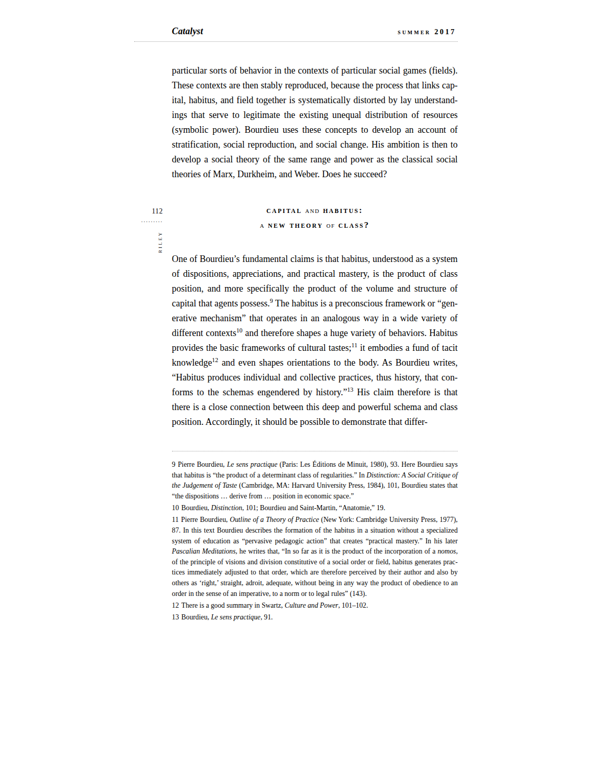Catalyst
summer 2017
112
.........
Riley
particular sorts of behavior in the contexts of particular social games (fields). These contexts are then stably reproduced, because the process that links capital, habitus, and field together is systematically distorted by lay understandings that serve to legitimate the existing unequal distribution of resources (symbolic power). Bourdieu uses these concepts to develop an account of stratification, social reproduction, and social change. His ambition is then to develop a social theory of the same range and power as the classical social theories of Marx, Durkheim, and Weber. Does he succeed?
Capital and Habitus:
a New Theory of Class?
One of Bourdieu’s fundamental claims is that habitus, understood as a system of dispositions, appreciations, and practical mastery, is the product of class position, and more specifically the product of the volume and structure of capital that agents possess.9 The habitus is a preconscious framework or “generative mechanism” that operates in an analogous way in a wide variety of different contexts10 and therefore shapes a huge variety of behaviors. Habitus provides the basic frameworks of cultural tastes;11 it embodies a fund of tacit knowledge12 and even shapes orientations to the body. As Bourdieu writes, “Habitus produces individual and collective practices, thus history, that conforms to the schemas engendered by history.”13 His claim therefore is that there is a close connection between this deep and powerful schema and class position. Accordingly, it should be possible to demonstrate that differ-
9 Pierre Bourdieu, Le sens practique (Paris: Les Éditions de Minuit, 1980), 93. Here Bourdieu says that habitus is “the product of a determinant class of regularities.” In Distinction: A Social Critique of the Judgement of Taste (Cambridge, MA: Harvard University Press, 1984), 101, Bourdieu states that “the dispositions … derive from … position in economic space.”
10 Bourdieu, Distinction, 101; Bourdieu and Saint-Martin, “Anatomie,” 19.
11 Pierre Bourdieu, Outline of a Theory of Practice (New York: Cambridge University Press, 1977), 87. In this text Bourdieu describes the formation of the habitus in a situation without a specialized system of education as “pervasive pedagogic action” that creates “practical mastery.” In his later Pascalian Meditations, he writes that, “In so far as it is the product of the incorporation of a nomos, of the principle of visions and division constitutive of a social order or field, habitus generates practices immediately adjusted to that order, which are therefore perceived by their author and also by others as ‘right,’ straight, adroit, adequate, without being in any way the product of obedience to an order in the sense of an imperative, to a norm or to legal rules” (143).
12 There is a good summary in Swartz, Culture and Power, 101–102.
13 Bourdieu, Le sens practique, 91.